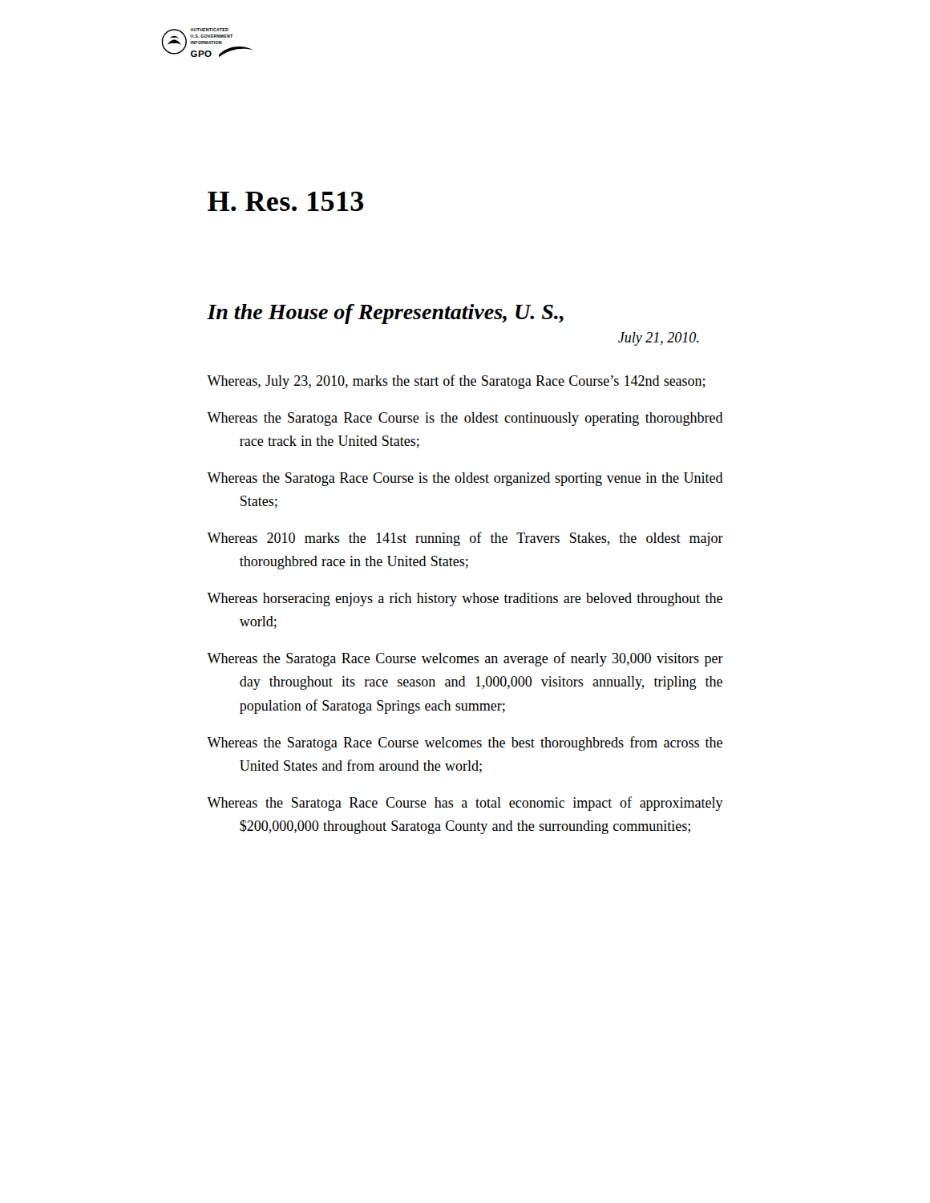AUTHENTICATED U.S. GOVERNMENT INFORMATION GPO
H. Res. 1513
In the House of Representatives, U. S.,
July 21, 2010.
Whereas, July 23, 2010, marks the start of the Saratoga Race Course’s 142nd season;
Whereas the Saratoga Race Course is the oldest continuously operating thoroughbred race track in the United States;
Whereas the Saratoga Race Course is the oldest organized sporting venue in the United States;
Whereas 2010 marks the 141st running of the Travers Stakes, the oldest major thoroughbred race in the United States;
Whereas horseracing enjoys a rich history whose traditions are beloved throughout the world;
Whereas the Saratoga Race Course welcomes an average of nearly 30,000 visitors per day throughout its race season and 1,000,000 visitors annually, tripling the population of Saratoga Springs each summer;
Whereas the Saratoga Race Course welcomes the best thoroughbreds from across the United States and from around the world;
Whereas the Saratoga Race Course has a total economic impact of approximately $200,000,000 throughout Saratoga County and the surrounding communities;